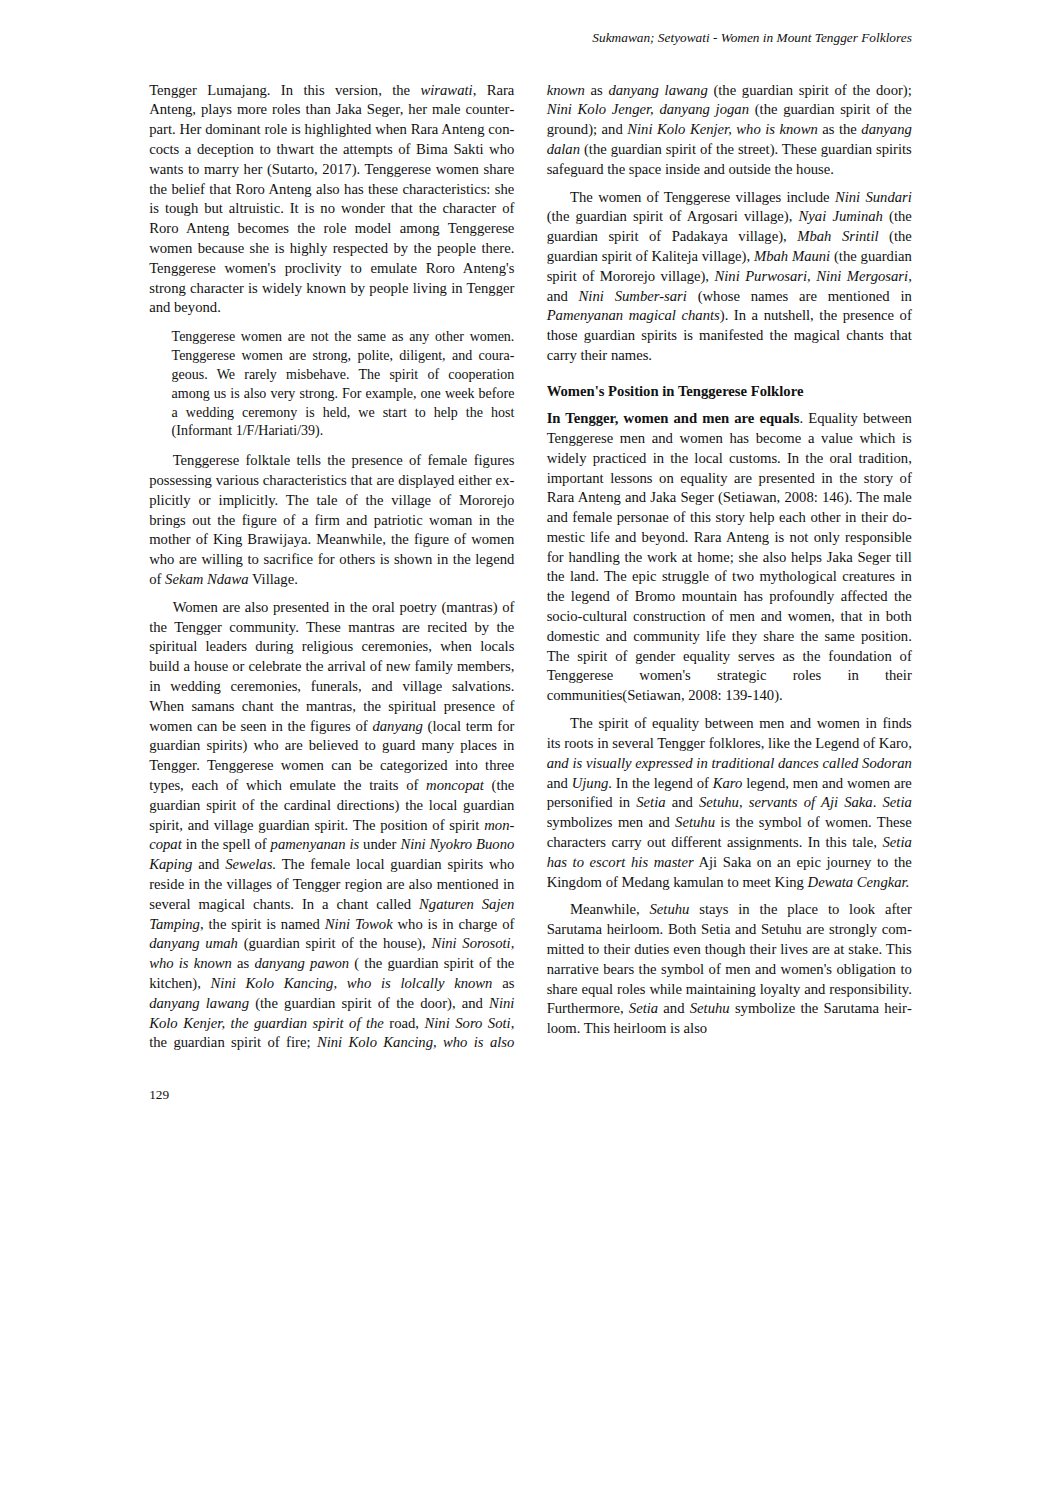Sukmawan; Setyowati - Women in Mount Tengger Folklores
Tengger Lumajang. In this version, the wirawati, Rara Anteng, plays more roles than Jaka Seger, her male counterpart. Her dominant role is highlighted when Rara Anteng concocts a deception to thwart the attempts of Bima Sakti who wants to marry her (Sutarto, 2017). Tenggerese women share the belief that Roro Anteng also has these characteristics: she is tough but altruistic. It is no wonder that the character of Roro Anteng becomes the role model among Tenggerese women because she is highly respected by the people there. Tenggerese women's proclivity to emulate Roro Anteng's strong character is widely known by people living in Tengger and beyond.
Tenggerese women are not the same as any other women. Tenggerese women are strong, polite, diligent, and courageous. We rarely misbehave. The spirit of cooperation among us is also very strong. For example, one week before a wedding ceremony is held, we start to help the host (Informant 1/F/Hariati/39).
Tenggerese folktale tells the presence of female figures possessing various characteristics that are displayed either explicitly or implicitly. The tale of the village of Mororejo brings out the figure of a firm and patriotic woman in the mother of King Brawijaya. Meanwhile, the figure of women who are willing to sacrifice for others is shown in the legend of Sekam Ndawa Village.
Women are also presented in the oral poetry (mantras) of the Tengger community. These mantras are recited by the spiritual leaders during religious ceremonies, when locals build a house or celebrate the arrival of new family members, in wedding ceremonies, funerals, and village salvations. When samans chant the mantras, the spiritual presence of women can be seen in the figures of danyang (local term for guardian spirits) who are believed to guard many places in Tengger. Tenggerese women can be categorized into three types, each of which emulate the traits of moncopat (the guardian spirit of the cardinal directions) the local guardian spirit, and village guardian spirit. The position of spirit moncopat in the spell of pamenyanan is under Nini Nyokro Buono Kaping and Sewelas. The female local guardian spirits who reside in the villages of Tengger region are also mentioned in several magical chants. In a chant called Ngaturen Sajen Tamping, the spirit is named Nini Towok who is in charge of danyang umah (guardian spirit of the house), Nini Sorosoti, who is known as danyang pawon ( the guardian spirit of the kitchen), Nini Kolo Kancing, who is lolcally known as danyang lawang (the guardian spirit of the door), and Nini Kolo Kenjer, the guardian spirit of the road, Nini Soro Soti, the guardian spirit of fire; Nini Kolo Kancing, who is also known as danyang lawang (the guardian spirit of the door); Nini Kolo Jenger, danyang jogan (the guardian spirit of the ground); and Nini Kolo Kenjer, who is known as the danyang dalan (the guardian spirit of the street). These guardian spirits safeguard the space inside and outside the house.
The women of Tenggerese villages include Nini Sundari (the guardian spirit of Argosari village), Nyai Juminah (the guardian spirit of Padakaya village), Mbah Srintil (the guardian spirit of Kaliteja village), Mbah Mauni (the guardian spirit of Mororejo village), Nini Purwosari, Nini Mergosari, and Nini Sumber-sari (whose names are mentioned in Pamenyanan magical chants). In a nutshell, the presence of those guardian spirits is manifested the magical chants that carry their names.
Women's Position in Tenggerese Folklore
In Tengger, women and men are equals. Equality between Tenggerese men and women has become a value which is widely practiced in the local customs. In the oral tradition, important lessons on equality are presented in the story of Rara Anteng and Jaka Seger (Setiawan, 2008: 146). The male and female personae of this story help each other in their domestic life and beyond. Rara Anteng is not only responsible for handling the work at home; she also helps Jaka Seger till the land. The epic struggle of two mythological creatures in the legend of Bromo mountain has profoundly affected the socio-cultural construction of men and women, that in both domestic and community life they share the same position. The spirit of gender equality serves as the foundation of Tenggerese women's strategic roles in their communities(Setiawan, 2008: 139-140).
The spirit of equality between men and women in finds its roots in several Tengger folklores, like the Legend of Karo, and is visually expressed in traditional dances called Sodoran and Ujung. In the legend of Karo legend, men and women are personified in Setia and Setuhu, servants of Aji Saka. Setia symbolizes men and Setuhu is the symbol of women. These characters carry out different assignments. In this tale, Setia has to escort his master Aji Saka on an epic journey to the Kingdom of Medang kamulan to meet King Dewata Cengkar.
Meanwhile, Setuhu stays in the place to look after Sarutama heirloom. Both Setia and Setuhu are strongly committed to their duties even though their lives are at stake. This narrative bears the symbol of men and women's obligation to share equal roles while maintaining loyalty and responsibility. Furthermore, Setia and Setuhu symbolize the Sarutama heirloom. This heirloom is also
129